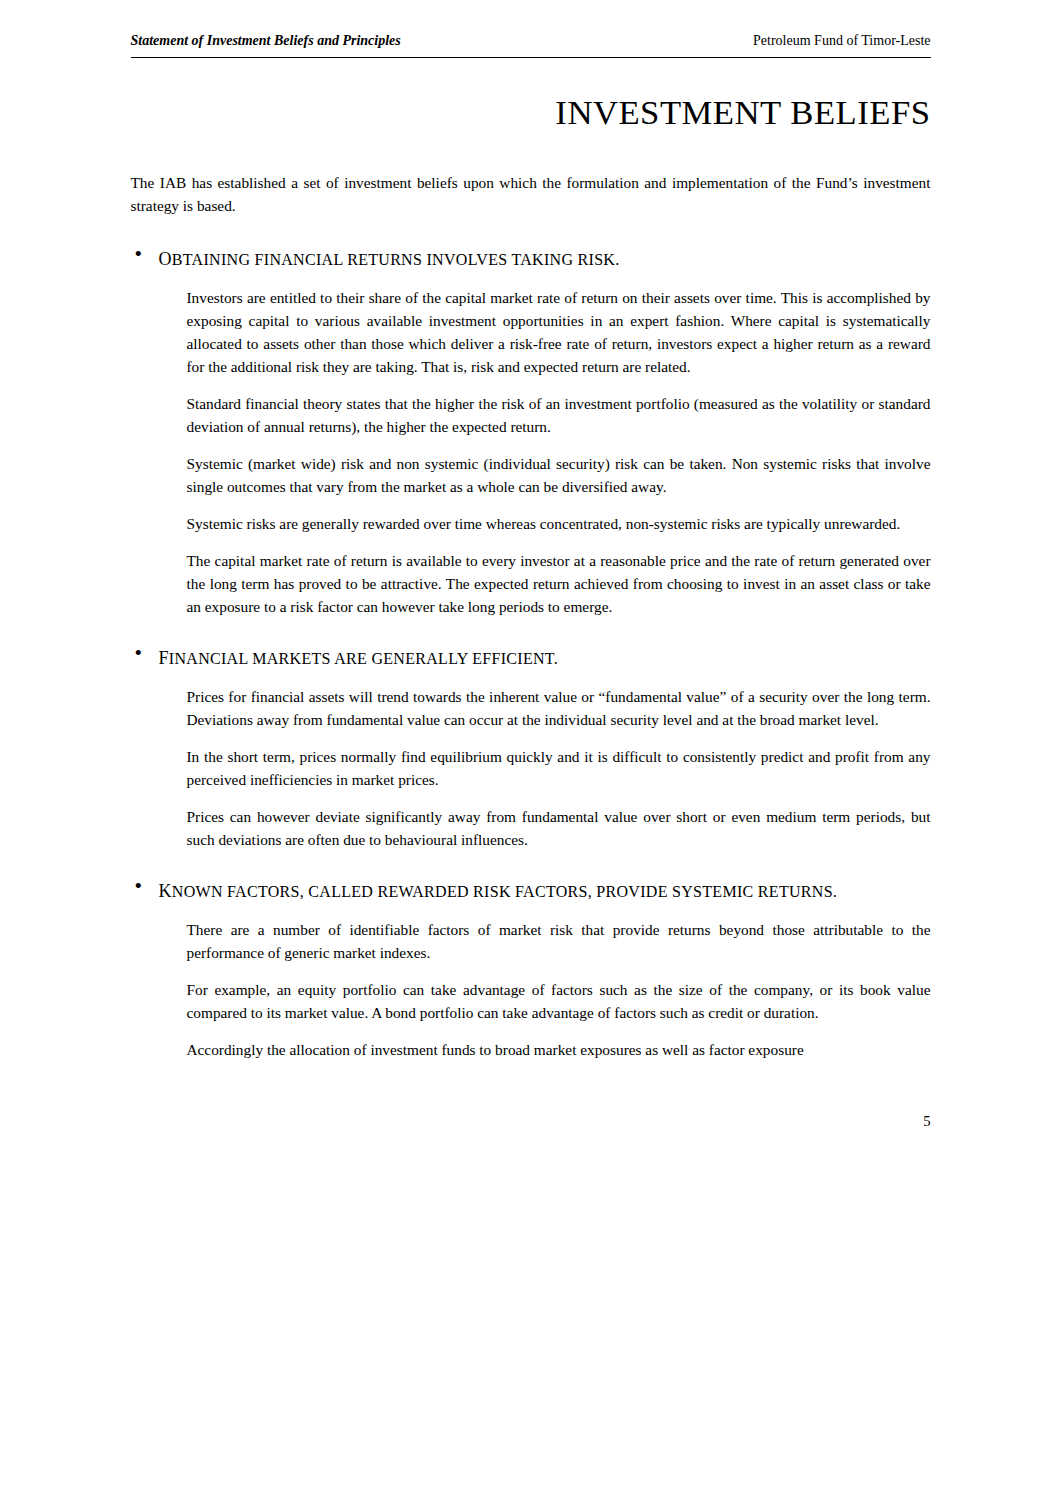Statement of Investment Beliefs and Principles Petroleum Fund of Timor-Leste
Investment Beliefs
The IAB has established a set of investment beliefs upon which the formulation and implementation of the Fund’s investment strategy is based.
OBTAINING FINANCIAL RETURNS INVOLVES TAKING RISK.
Investors are entitled to their share of the capital market rate of return on their assets over time. This is accomplished by exposing capital to various available investment opportunities in an expert fashion. Where capital is systematically allocated to assets other than those which deliver a risk-free rate of return, investors expect a higher return as a reward for the additional risk they are taking. That is, risk and expected return are related.
Standard financial theory states that the higher the risk of an investment portfolio (measured as the volatility or standard deviation of annual returns), the higher the expected return.
Systemic (market wide) risk and non systemic (individual security) risk can be taken. Non systemic risks that involve single outcomes that vary from the market as a whole can be diversified away.
Systemic risks are generally rewarded over time whereas concentrated, non-systemic risks are typically unrewarded.
The capital market rate of return is available to every investor at a reasonable price and the rate of return generated over the long term has proved to be attractive. The expected return achieved from choosing to invest in an asset class or take an exposure to a risk factor can however take long periods to emerge.
FINANCIAL MARKETS ARE GENERALLY EFFICIENT.
Prices for financial assets will trend towards the inherent value or “fundamental value” of a security over the long term. Deviations away from fundamental value can occur at the individual security level and at the broad market level.
In the short term, prices normally find equilibrium quickly and it is difficult to consistently predict and profit from any perceived inefficiencies in market prices.
Prices can however deviate significantly away from fundamental value over short or even medium term periods, but such deviations are often due to behavioural influences.
KNOWN FACTORS, CALLED REWARDED RISK FACTORS, PROVIDE SYSTEMIC RETURNS.
There are a number of identifiable factors of market risk that provide returns beyond those attributable to the performance of generic market indexes.
For example, an equity portfolio can take advantage of factors such as the size of the company, or its book value compared to its market value. A bond portfolio can take advantage of factors such as credit or duration.
Accordingly the allocation of investment funds to broad market exposures as well as factor exposure
5